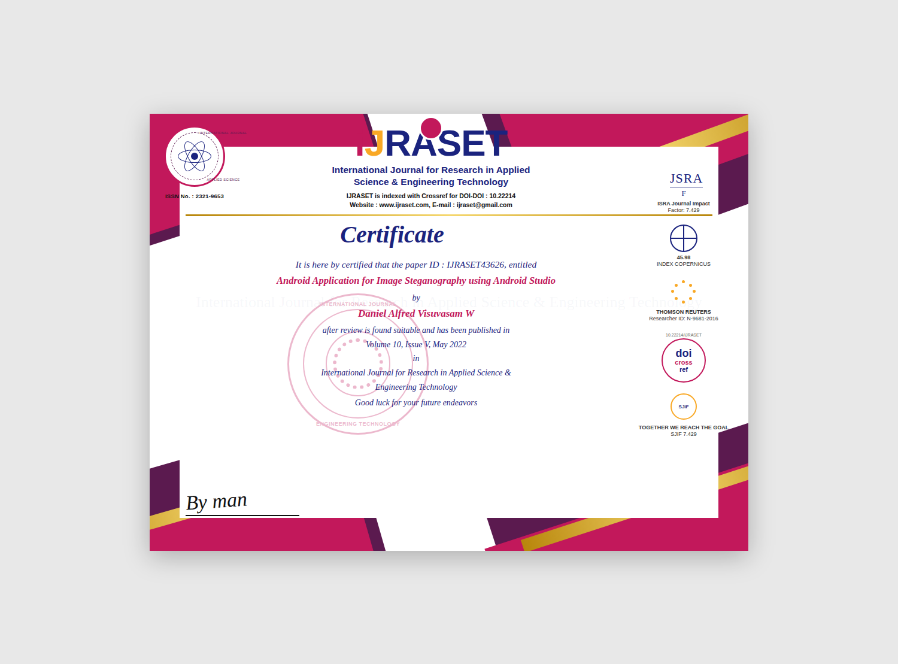International Journal for Research in Applied Science & Engineering Technology
INTERNATIONAL JOURNAL APPLIED SCIENCE
ISSN No. : 2321-9653
iJRASET
International Journal for Research in Applied
Science & Engineering Technology
IJRASET is indexed with Crossref for DOI-DOI : 10.22214
Website : www.ijraset.com, E-mail : ijraset@gmail.com
Certificate
JSRA F
ISRA Journal Impact Factor: 7.429
45.98 INDEX COPERNICUS
THOMSON REUTERS Researcher ID: N-9681-2016
10.22214/IJRASET
doi
cross
ref
SJIF
TOGETHER WE REACH THE GOAL SJIF 7.429
INTERNATIONAL JOURNAL
ENGINEERING TECHNOLOGY
It is here by certified that the paper ID : IJRASET43626, entitled
Android Application for Image Steganography using Android Studio
by
Daniel Alfred Visuvasam W
after review is found suitable and has been published in
Volume 10, Issue V, May 2022
in
International Journal for Research in Applied Science &
Engineering Technology
Good luck for your future endeavors
By man
Editor in Chief, iJRASET